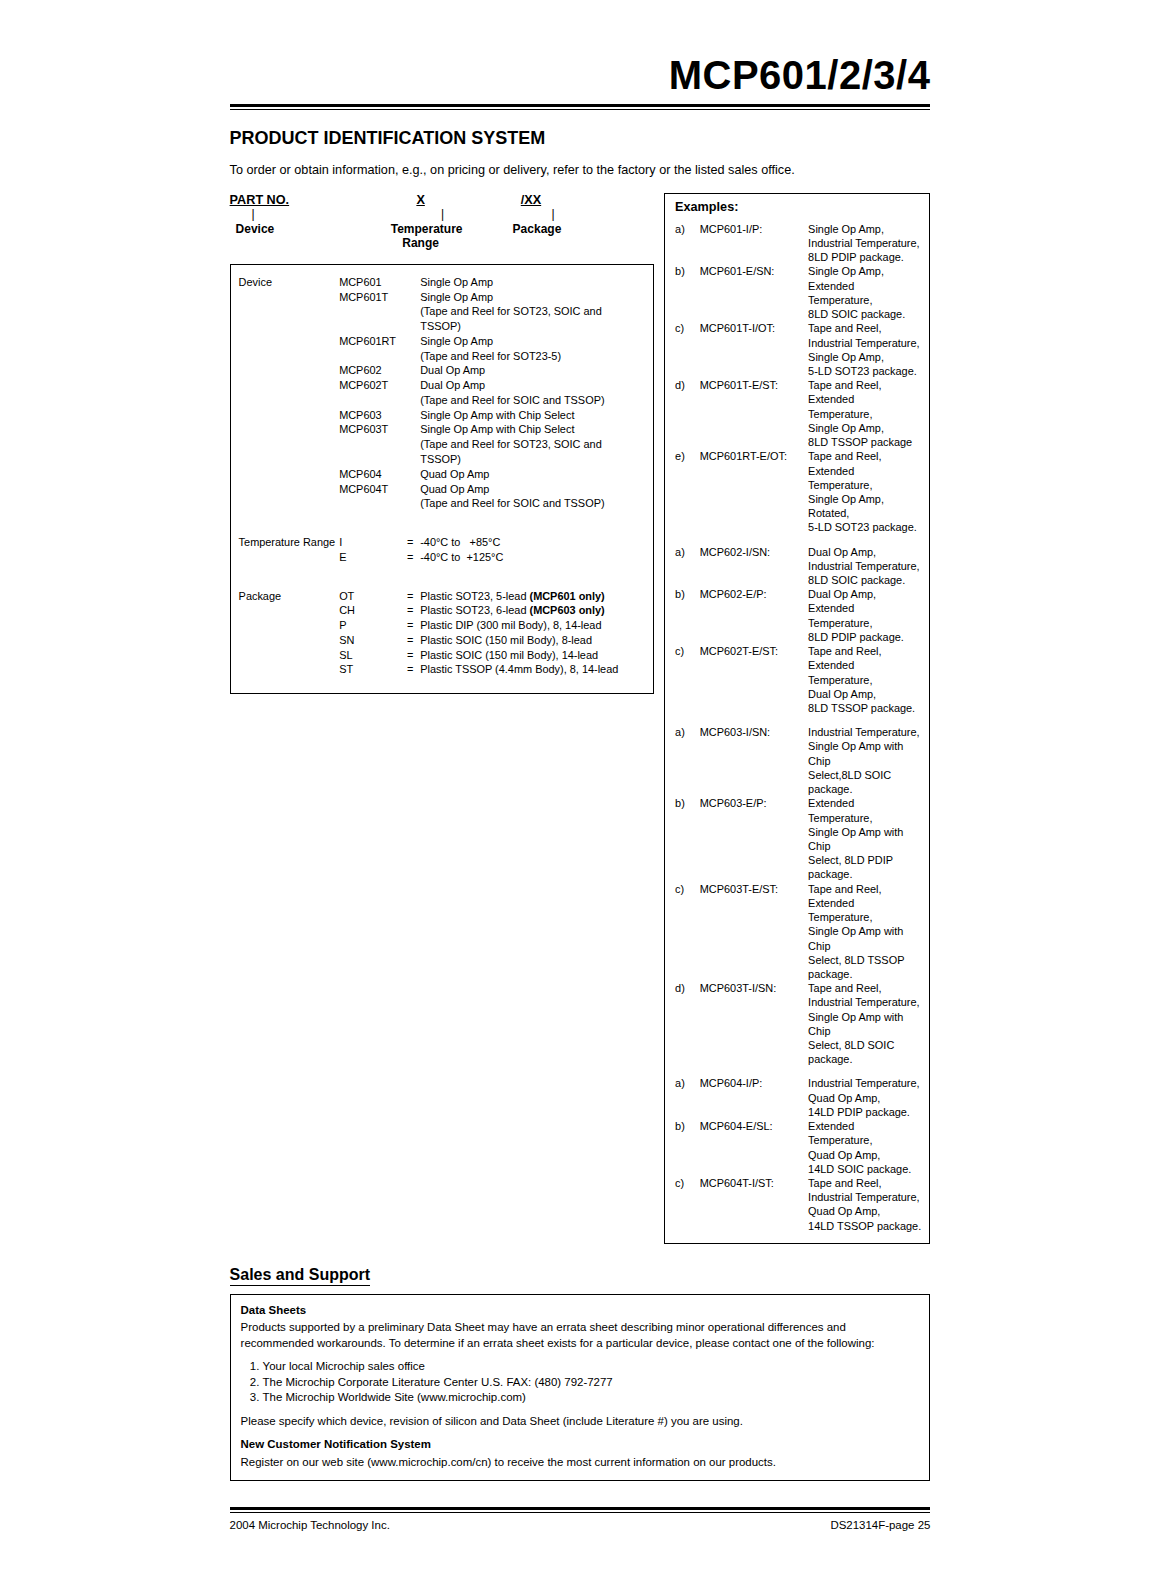MCP601/2/3/4
PRODUCT IDENTIFICATION SYSTEM
To order or obtain information, e.g., on pricing or delivery, refer to the factory or the listed sales office.
PART NO.
X
/XX
|
|
|
Device
Temperature
Package
Range
| Device | MCP601 | | Single Op Amp |
| | MCP601T | | Single Op Amp |
| | | | (Tape and Reel for SOT23, SOIC and TSSOP) |
| | MCP601RT | | Single Op Amp |
| | | | (Tape and Reel for SOT23-5) |
| | MCP602 | | Dual Op Amp |
| | MCP602T | | Dual Op Amp |
| | | | (Tape and Reel for SOIC and TSSOP) |
| | MCP603 | | Single Op Amp with Chip Select |
| | MCP603T | | Single Op Amp with Chip Select |
| | | | (Tape and Reel for SOT23, SOIC and TSSOP) |
| | MCP604 | | Quad Op Amp |
| | MCP604T | | Quad Op Amp |
| | | | (Tape and Reel for SOIC and TSSOP) |
| Temperature Range | I | = | -40°C to +85°C |
| | E | = | -40°C to +125°C |
| Package | OT | = | Plastic SOT23, 5-lead (MCP601 only) |
| | CH | = | Plastic SOT23, 6-lead (MCP603 only) |
| | P | = | Plastic DIP (300 mil Body), 8, 14-lead |
| | SN | = | Plastic SOIC (150 mil Body), 8-lead |
| | SL | = | Plastic SOIC (150 mil Body), 14-lead |
| | ST | = | Plastic TSSOP (4.4mm Body), 8, 14-lead |
Examples:
| a) | MCP601-I/P: | Single Op Amp, Industrial Temperature, 8LD PDIP package. |
| b) | MCP601-E/SN: | Single Op Amp, Extended Temperature, 8LD SOIC package. |
| c) | MCP601T-I/OT: | Tape and Reel, Industrial Temperature, Single Op Amp, 5-LD SOT23 package. |
| d) | MCP601T-E/ST: | Tape and Reel, Extended Temperature, Single Op Amp, 8LD TSSOP package |
| e) | MCP601RT-E/OT: | Tape and Reel, Extended Temperature, Single Op Amp, Rotated, 5-LD SOT23 package. |
| a) | MCP602-I/SN: | Dual Op Amp, Industrial Temperature, 8LD SOIC package. |
| b) | MCP602-E/P: | Dual Op Amp, Extended Temperature, 8LD PDIP package. |
| c) | MCP602T-E/ST: | Tape and Reel, Extended Temperature, Dual Op Amp, 8LD TSSOP package. |
| a) | MCP603-I/SN: | Industrial Temperature, Single Op Amp with Chip Select,8LD SOIC package. |
| b) | MCP603-E/P: | Extended Temperature, Single Op Amp with Chip Select, 8LD PDIP package. |
| c) | MCP603T-E/ST: | Tape and Reel, Extended Temperature, Single Op Amp with Chip Select, 8LD TSSOP package. |
| d) | MCP603T-I/SN: | Tape and Reel, Industrial Temperature, Single Op Amp with Chip Select, 8LD SOIC package. |
| a) | MCP604-I/P: | Industrial Temperature, Quad Op Amp, 14LD PDIP package. |
| b) | MCP604-E/SL: | Extended Temperature, Quad Op Amp, 14LD SOIC package. |
| c) | MCP604T-I/ST: | Tape and Reel, Industrial Temperature, Quad Op Amp, 14LD TSSOP package. |
Sales and Support
Data Sheets
Products supported by a preliminary Data Sheet may have an errata sheet describing minor operational differences and recommended workarounds. To determine if an errata sheet exists for a particular device, please contact one of the following:
Your local Microchip sales office
The Microchip Corporate Literature Center U.S. FAX: (480) 792-7277
The Microchip Worldwide Site (www.microchip.com)
Please specify which device, revision of silicon and Data Sheet (include Literature #) you are using.
New Customer Notification System
Register on our web site (www.microchip.com/cn) to receive the most current information on our products.
2004 Microchip Technology Inc.
DS21314F-page 25